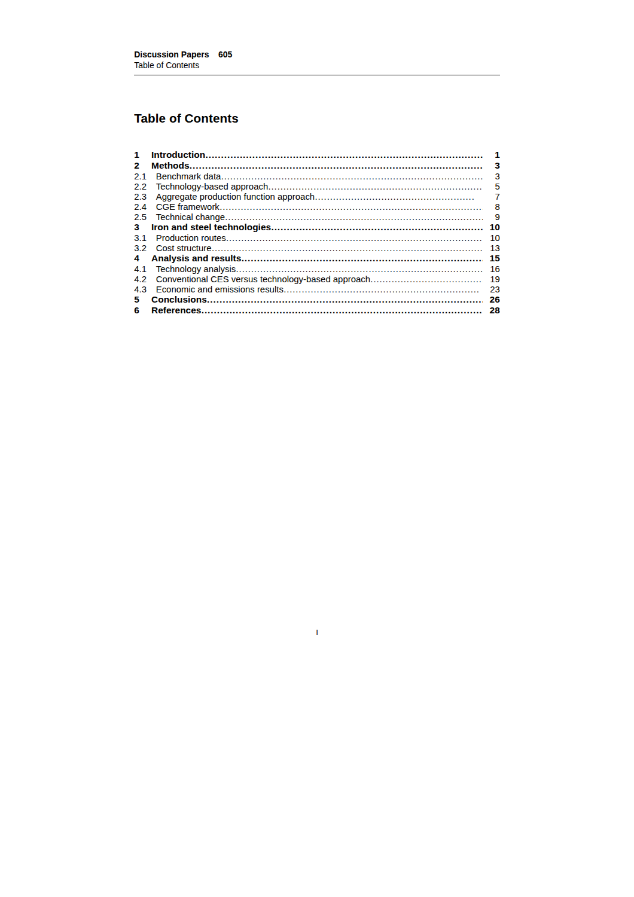Discussion Papers605
Table of Contents
Table of Contents
1 Introduction .................................................................................................................. 1
2 Methods ....................................................................................................................... 3
2.1 Benchmark data ................................................................................................. 3
2.2 Technology-based approach ......................................................................... 5
2.3 Aggregate production function approach ..................................................... 7
2.4 CGE framework ............................................................................................... 8
2.5 Technical change ............................................................................................. 9
3 Iron and steel technologies ............................................................................................. 10
3.1 Production routes ............................................................................................. 10
3.2 Cost structure ................................................................................................... 13
4 Analysis and results ....................................................................................................... 15
4.1 Technology analysis ......................................................................................... 16
4.2 Conventional CES versus technology-based approach ............................................... 19
4.3 Economic and emissions results ................................................................. 23
5 Conclusions ................................................................................................................. 26
6 References ................................................................................................................... 28
I